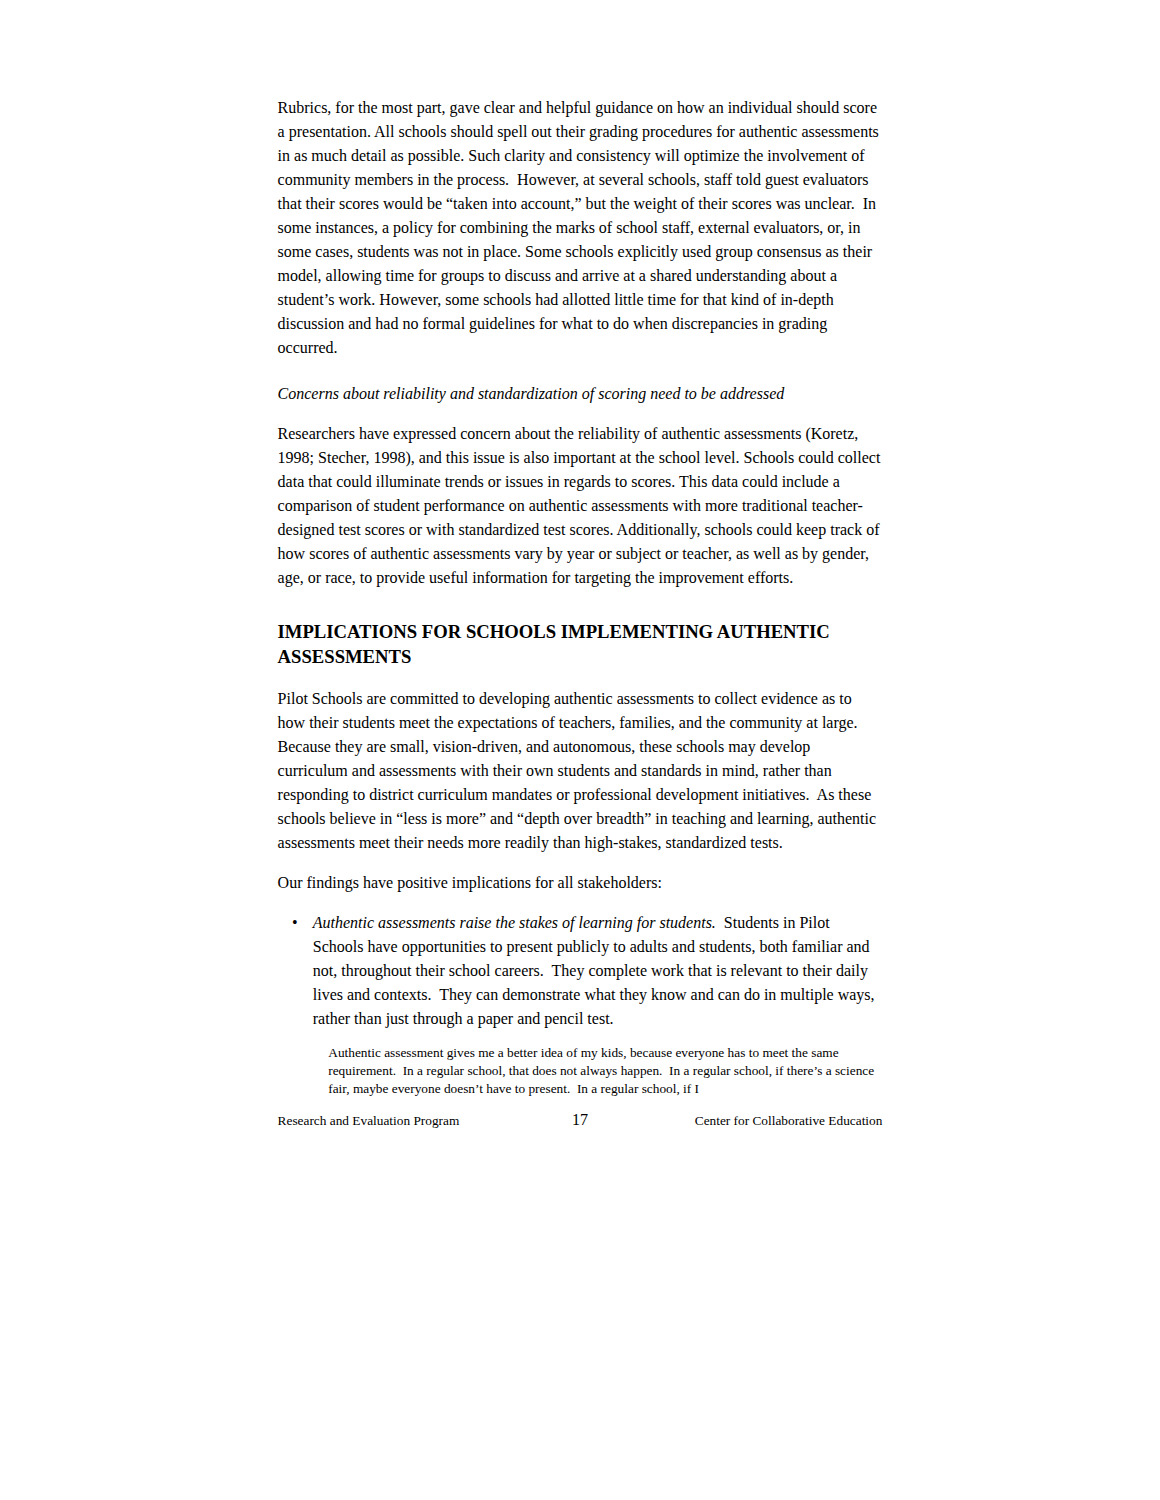Rubrics, for the most part, gave clear and helpful guidance on how an individual should score a presentation. All schools should spell out their grading procedures for authentic assessments in as much detail as possible. Such clarity and consistency will optimize the involvement of community members in the process. However, at several schools, staff told guest evaluators that their scores would be “taken into account,” but the weight of their scores was unclear. In some instances, a policy for combining the marks of school staff, external evaluators, or, in some cases, students was not in place. Some schools explicitly used group consensus as their model, allowing time for groups to discuss and arrive at a shared understanding about a student’s work. However, some schools had allotted little time for that kind of in-depth discussion and had no formal guidelines for what to do when discrepancies in grading occurred.
Concerns about reliability and standardization of scoring need to be addressed
Researchers have expressed concern about the reliability of authentic assessments (Koretz, 1998; Stecher, 1998), and this issue is also important at the school level. Schools could collect data that could illuminate trends or issues in regards to scores. This data could include a comparison of student performance on authentic assessments with more traditional teacher-designed test scores or with standardized test scores. Additionally, schools could keep track of how scores of authentic assessments vary by year or subject or teacher, as well as by gender, age, or race, to provide useful information for targeting the improvement efforts.
IMPLICATIONS FOR SCHOOLS IMPLEMENTING AUTHENTIC ASSESSMENTS
Pilot Schools are committed to developing authentic assessments to collect evidence as to how their students meet the expectations of teachers, families, and the community at large. Because they are small, vision-driven, and autonomous, these schools may develop curriculum and assessments with their own students and standards in mind, rather than responding to district curriculum mandates or professional development initiatives. As these schools believe in “less is more” and “depth over breadth” in teaching and learning, authentic assessments meet their needs more readily than high-stakes, standardized tests.
Our findings have positive implications for all stakeholders:
Authentic assessments raise the stakes of learning for students. Students in Pilot Schools have opportunities to present publicly to adults and students, both familiar and not, throughout their school careers. They complete work that is relevant to their daily lives and contexts. They can demonstrate what they know and can do in multiple ways, rather than just through a paper and pencil test.
Authentic assessment gives me a better idea of my kids, because everyone has to meet the same requirement. In a regular school, that does not always happen. In a regular school, if there’s a science fair, maybe everyone doesn’t have to present. In a regular school, if I
Research and Evaluation Program
17
Center for Collaborative Education